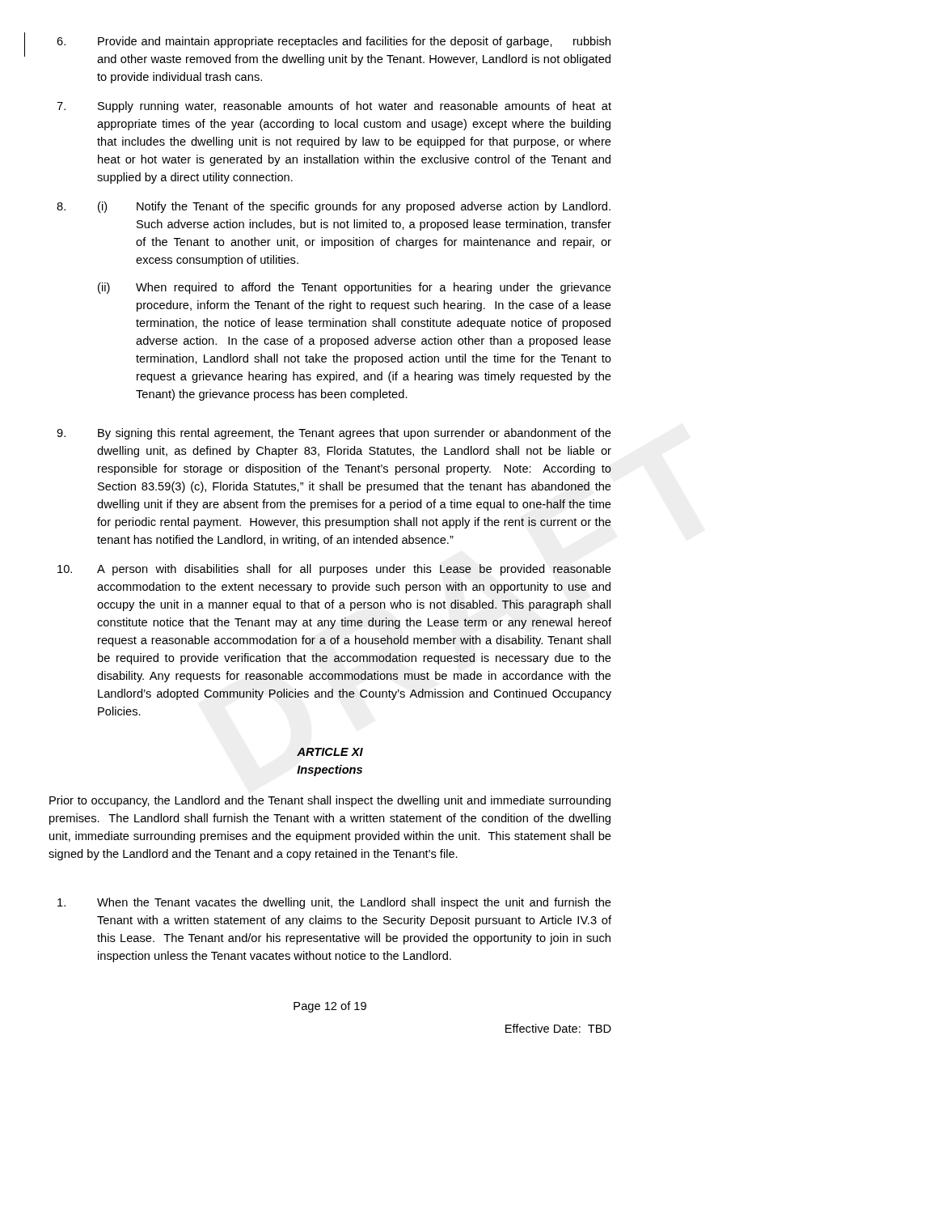DRAFT
6. Provide and maintain appropriate receptacles and facilities for the deposit of garbage, rubbish and other waste removed from the dwelling unit by the Tenant. However, Landlord is not obligated to provide individual trash cans.
7. Supply running water, reasonable amounts of hot water and reasonable amounts of heat at appropriate times of the year (according to local custom and usage) except where the building that includes the dwelling unit is not required by law to be equipped for that purpose, or where heat or hot water is generated by an installation within the exclusive control of the Tenant and supplied by a direct utility connection.
8.
(i) Notify the Tenant of the specific grounds for any proposed adverse action by Landlord. Such adverse action includes, but is not limited to, a proposed lease termination, transfer of the Tenant to another unit, or imposition of charges for maintenance and repair, or excess consumption of utilities.
(ii) When required to afford the Tenant opportunities for a hearing under the grievance procedure, inform the Tenant of the right to request such hearing. In the case of a lease termination, the notice of lease termination shall constitute adequate notice of proposed adverse action. In the case of a proposed adverse action other than a proposed lease termination, Landlord shall not take the proposed action until the time for the Tenant to request a grievance hearing has expired, and (if a hearing was timely requested by the Tenant) the grievance process has been completed.
9. By signing this rental agreement, the Tenant agrees that upon surrender or abandonment of the dwelling unit, as defined by Chapter 83, Florida Statutes, the Landlord shall not be liable or responsible for storage or disposition of the Tenant’s personal property. Note: According to Section 83.59(3) (c), Florida Statutes,” it shall be presumed that the tenant has abandoned the dwelling unit if they are absent from the premises for a period of a time equal to one-half the time for periodic rental payment. However, this presumption shall not apply if the rent is current or the tenant has notified the Landlord, in writing, of an intended absence.”
10. A person with disabilities shall for all purposes under this Lease be provided reasonable accommodation to the extent necessary to provide such person with an opportunity to use and occupy the unit in a manner equal to that of a person who is not disabled. This paragraph shall constitute notice that the Tenant may at any time during the Lease term or any renewal hereof request a reasonable accommodation for a of a household member with a disability. Tenant shall be required to provide verification that the accommodation requested is necessary due to the disability. Any requests for reasonable accommodations must be made in accordance with the Landlord’s adopted Community Policies and the County’s Admission and Continued Occupancy Policies.
ARTICLE XI
Inspections
Prior to occupancy, the Landlord and the Tenant shall inspect the dwelling unit and immediate surrounding premises. The Landlord shall furnish the Tenant with a written statement of the condition of the dwelling unit, immediate surrounding premises and the equipment provided within the unit. This statement shall be signed by the Landlord and the Tenant and a copy retained in the Tenant's file.
1. When the Tenant vacates the dwelling unit, the Landlord shall inspect the unit and furnish the Tenant with a written statement of any claims to the Security Deposit pursuant to Article IV.3 of this Lease. The Tenant and/or his representative will be provided the opportunity to join in such inspection unless the Tenant vacates without notice to the Landlord.
Page 12 of 19
Effective Date: TBD